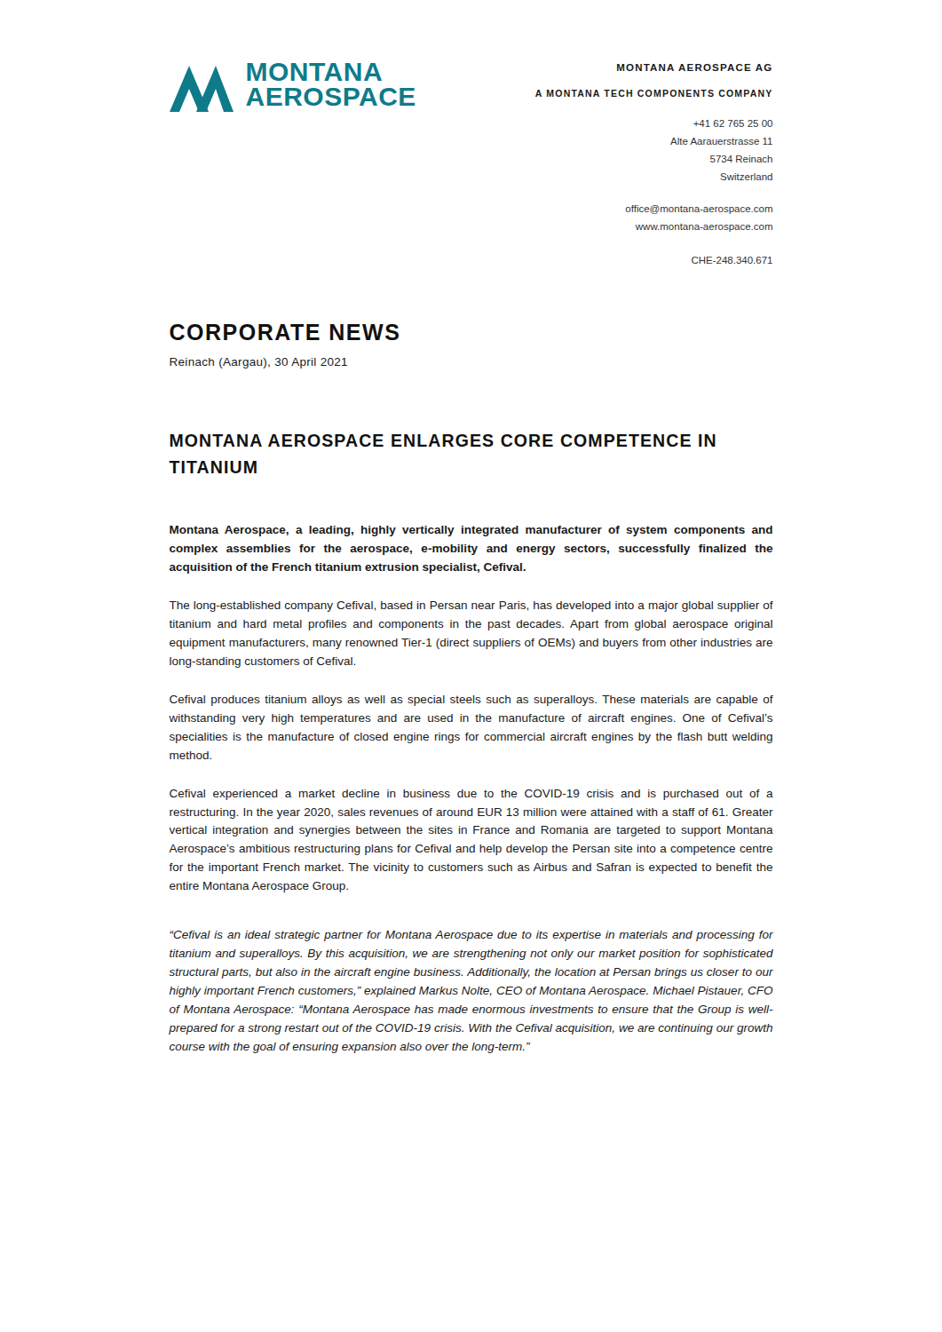MONTANA AEROSPACE
MONTANA AEROSPACE AG
A MONTANA TECH COMPONENTS COMPANY
+41 62 765 25 00
Alte Aarauerstrasse 11
5734 Reinach
Switzerland
office@montana-aerospace.com
www.montana-aerospace.com
CHE-248.340.671
CORPORATE NEWS
Reinach (Aargau), 30 April 2021
MONTANA AEROSPACE ENLARGES CORE COMPETENCE IN TITANIUM
Montana Aerospace, a leading, highly vertically integrated manufacturer of system components and complex assemblies for the aerospace, e-mobility and energy sectors, successfully finalized the acquisition of the French titanium extrusion specialist, Cefival.
The long-established company Cefival, based in Persan near Paris, has developed into a major global supplier of titanium and hard metal profiles and components in the past decades. Apart from global aerospace original equipment manufacturers, many renowned Tier-1 (direct suppliers of OEMs) and buyers from other industries are long-standing customers of Cefival.
Cefival produces titanium alloys as well as special steels such as superalloys. These materials are capable of withstanding very high temperatures and are used in the manufacture of aircraft engines. One of Cefival’s specialities is the manufacture of closed engine rings for commercial aircraft engines by the flash butt welding method.
Cefival experienced a market decline in business due to the COVID-19 crisis and is purchased out of a restructuring. In the year 2020, sales revenues of around EUR 13 million were attained with a staff of 61. Greater vertical integration and synergies between the sites in France and Romania are targeted to support Montana Aerospace’s ambitious restructuring plans for Cefival and help develop the Persan site into a competence centre for the important French market. The vicinity to customers such as Airbus and Safran is expected to benefit the entire Montana Aerospace Group.
“Cefival is an ideal strategic partner for Montana Aerospace due to its expertise in materials and processing for titanium and superalloys. By this acquisition, we are strengthening not only our market position for sophisticated structural parts, but also in the aircraft engine business. Additionally, the location at Persan brings us closer to our highly important French customers,” explained Markus Nolte, CEO of Montana Aerospace. Michael Pistauer, CFO of Montana Aerospace: “Montana Aerospace has made enormous investments to ensure that the Group is well-prepared for a strong restart out of the COVID-19 crisis. With the Cefival acquisition, we are continuing our growth course with the goal of ensuring expansion also over the long-term.”